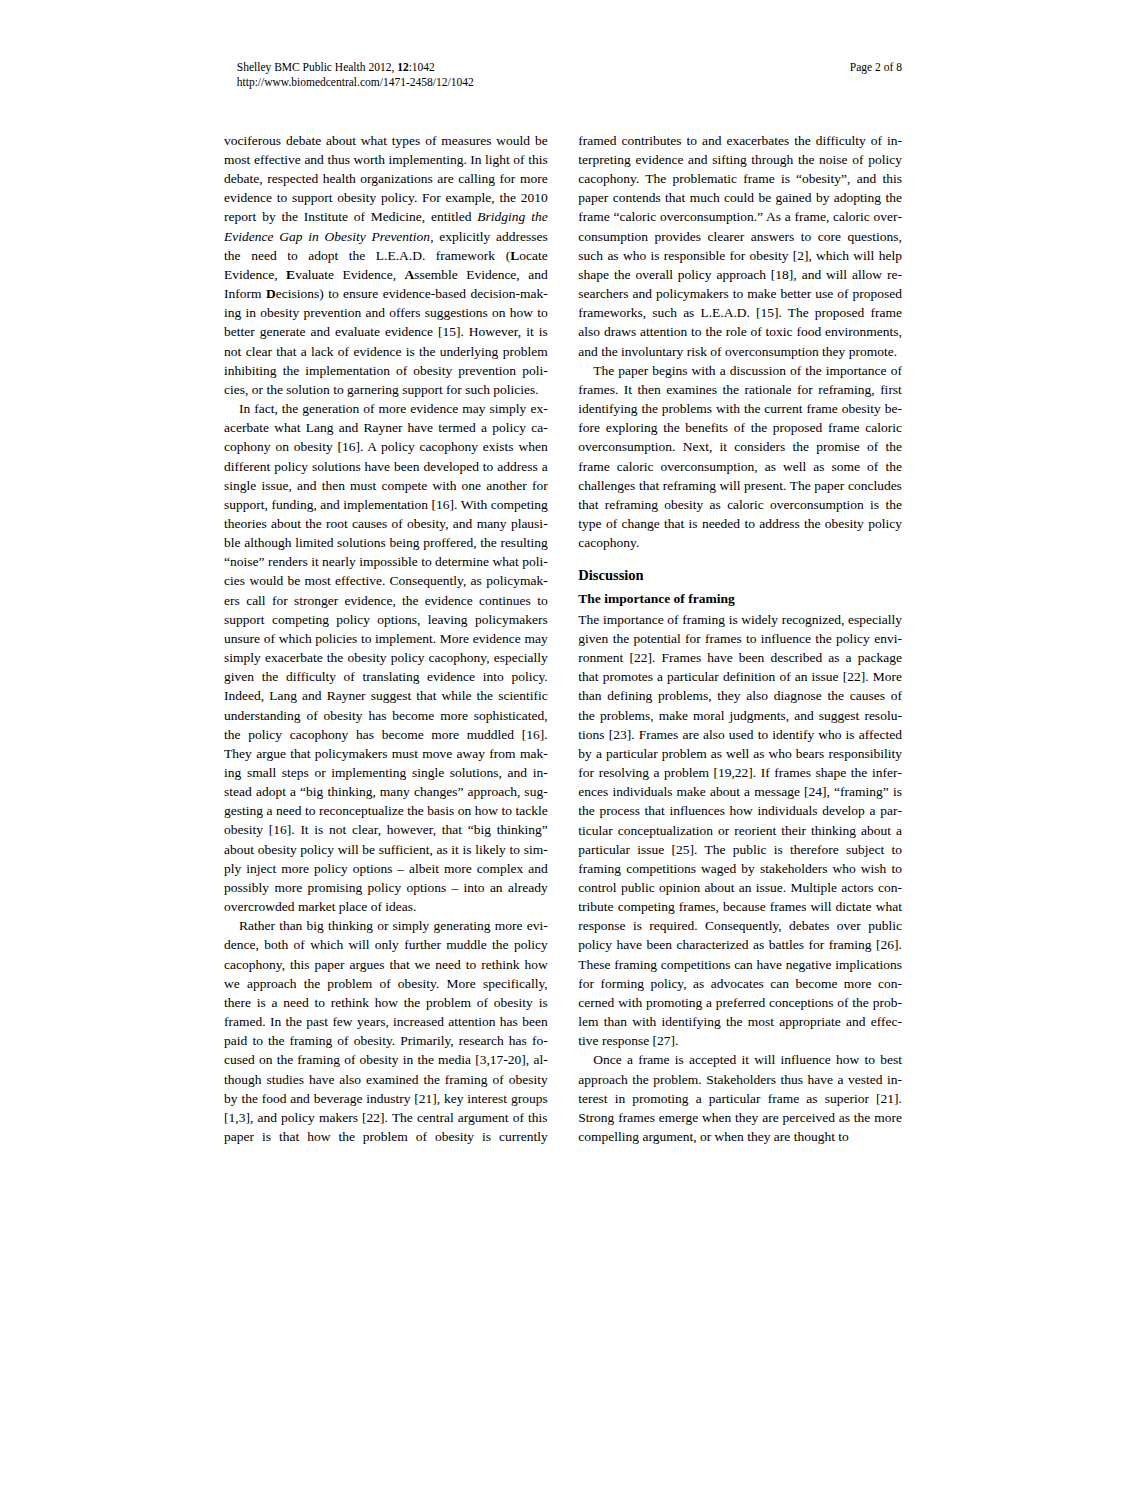Shelley BMC Public Health 2012, 12:1042
http://www.biomedcentral.com/1471-2458/12/1042
Page 2 of 8
vociferous debate about what types of measures would be most effective and thus worth implementing. In light of this debate, respected health organizations are calling for more evidence to support obesity policy. For example, the 2010 report by the Institute of Medicine, entitled Bridging the Evidence Gap in Obesity Prevention, explicitly addresses the need to adopt the L.E.A.D. framework (Locate Evidence, Evaluate Evidence, Assemble Evidence, and Inform Decisions) to ensure evidence-based decision-making in obesity prevention and offers suggestions on how to better generate and evaluate evidence [15]. However, it is not clear that a lack of evidence is the underlying problem inhibiting the implementation of obesity prevention policies, or the solution to garnering support for such policies.
In fact, the generation of more evidence may simply exacerbate what Lang and Rayner have termed a policy cacophony on obesity [16]. A policy cacophony exists when different policy solutions have been developed to address a single issue, and then must compete with one another for support, funding, and implementation [16]. With competing theories about the root causes of obesity, and many plausible although limited solutions being proffered, the resulting “noise” renders it nearly impossible to determine what policies would be most effective. Consequently, as policymakers call for stronger evidence, the evidence continues to support competing policy options, leaving policymakers unsure of which policies to implement. More evidence may simply exacerbate the obesity policy cacophony, especially given the difficulty of translating evidence into policy. Indeed, Lang and Rayner suggest that while the scientific understanding of obesity has become more sophisticated, the policy cacophony has become more muddled [16]. They argue that policymakers must move away from making small steps or implementing single solutions, and instead adopt a “big thinking, many changes” approach, suggesting a need to reconceptualize the basis on how to tackle obesity [16]. It is not clear, however, that “big thinking” about obesity policy will be sufficient, as it is likely to simply inject more policy options – albeit more complex and possibly more promising policy options – into an already overcrowded market place of ideas.
Rather than big thinking or simply generating more evidence, both of which will only further muddle the policy cacophony, this paper argues that we need to rethink how we approach the problem of obesity. More specifically, there is a need to rethink how the problem of obesity is framed. In the past few years, increased attention has been paid to the framing of obesity. Primarily, research has focused on the framing of obesity in the media [3,17-20], although studies have also examined the framing of obesity by the food and beverage industry [21], key interest groups [1,3], and policy makers [22]. The central argument of this paper is that how the problem of obesity is currently framed contributes to and exacerbates the difficulty of interpreting evidence and sifting through the noise of policy cacophony. The problematic frame is “obesity”, and this paper contends that much could be gained by adopting the frame “caloric overconsumption.” As a frame, caloric overconsumption provides clearer answers to core questions, such as who is responsible for obesity [2], which will help shape the overall policy approach [18], and will allow researchers and policymakers to make better use of proposed frameworks, such as L.E.A.D. [15]. The proposed frame also draws attention to the role of toxic food environments, and the involuntary risk of overconsumption they promote.
The paper begins with a discussion of the importance of frames. It then examines the rationale for reframing, first identifying the problems with the current frame obesity before exploring the benefits of the proposed frame caloric overconsumption. Next, it considers the promise of the frame caloric overconsumption, as well as some of the challenges that reframing will present. The paper concludes that reframing obesity as caloric overconsumption is the type of change that is needed to address the obesity policy cacophony.
Discussion
The importance of framing
The importance of framing is widely recognized, especially given the potential for frames to influence the policy environment [22]. Frames have been described as a package that promotes a particular definition of an issue [22]. More than defining problems, they also diagnose the causes of the problems, make moral judgments, and suggest resolutions [23]. Frames are also used to identify who is affected by a particular problem as well as who bears responsibility for resolving a problem [19,22]. If frames shape the inferences individuals make about a message [24], “framing” is the process that influences how individuals develop a particular conceptualization or reorient their thinking about a particular issue [25]. The public is therefore subject to framing competitions waged by stakeholders who wish to control public opinion about an issue. Multiple actors contribute competing frames, because frames will dictate what response is required. Consequently, debates over public policy have been characterized as battles for framing [26]. These framing competitions can have negative implications for forming policy, as advocates can become more concerned with promoting a preferred conceptions of the problem than with identifying the most appropriate and effective response [27].
Once a frame is accepted it will influence how to best approach the problem. Stakeholders thus have a vested interest in promoting a particular frame as superior [21]. Strong frames emerge when they are perceived as the more compelling argument, or when they are thought to